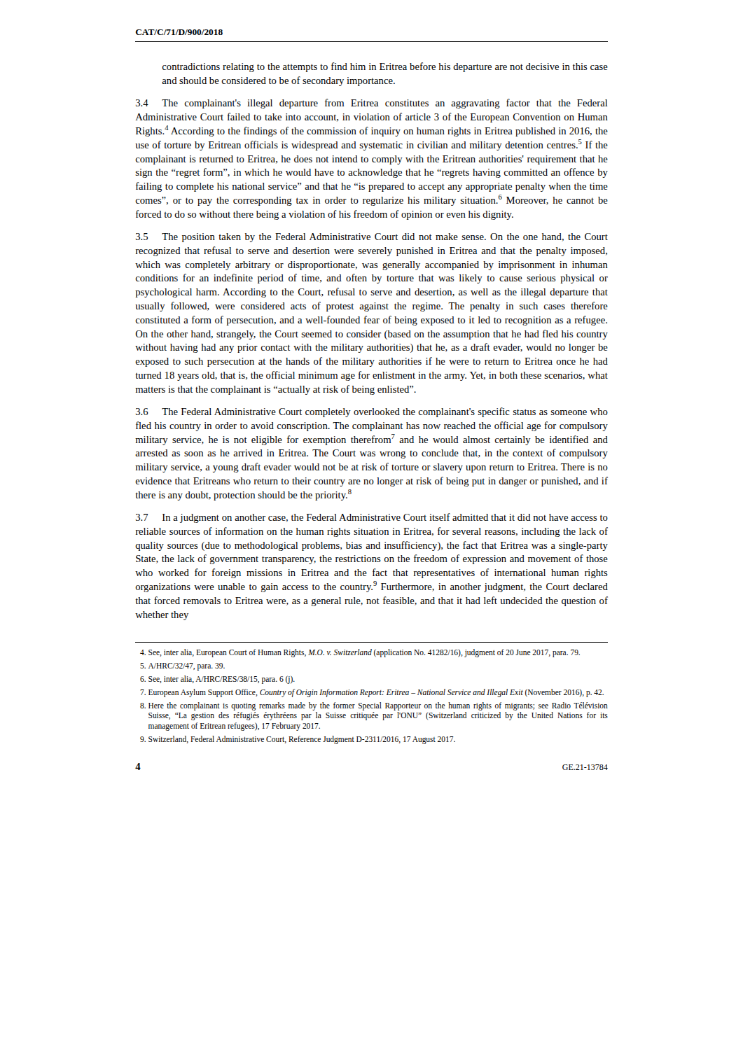CAT/C/71/D/900/2018
contradictions relating to the attempts to find him in Eritrea before his departure are not decisive in this case and should be considered to be of secondary importance.
3.4 The complainant's illegal departure from Eritrea constitutes an aggravating factor that the Federal Administrative Court failed to take into account, in violation of article 3 of the European Convention on Human Rights.4 According to the findings of the commission of inquiry on human rights in Eritrea published in 2016, the use of torture by Eritrean officials is widespread and systematic in civilian and military detention centres.5 If the complainant is returned to Eritrea, he does not intend to comply with the Eritrean authorities' requirement that he sign the “regret form”, in which he would have to acknowledge that he “regrets having committed an offence by failing to complete his national service” and that he “is prepared to accept any appropriate penalty when the time comes”, or to pay the corresponding tax in order to regularize his military situation.6 Moreover, he cannot be forced to do so without there being a violation of his freedom of opinion or even his dignity.
3.5 The position taken by the Federal Administrative Court did not make sense. On the one hand, the Court recognized that refusal to serve and desertion were severely punished in Eritrea and that the penalty imposed, which was completely arbitrary or disproportionate, was generally accompanied by imprisonment in inhuman conditions for an indefinite period of time, and often by torture that was likely to cause serious physical or psychological harm. According to the Court, refusal to serve and desertion, as well as the illegal departure that usually followed, were considered acts of protest against the regime. The penalty in such cases therefore constituted a form of persecution, and a well-founded fear of being exposed to it led to recognition as a refugee. On the other hand, strangely, the Court seemed to consider (based on the assumption that he had fled his country without having had any prior contact with the military authorities) that he, as a draft evader, would no longer be exposed to such persecution at the hands of the military authorities if he were to return to Eritrea once he had turned 18 years old, that is, the official minimum age for enlistment in the army. Yet, in both these scenarios, what matters is that the complainant is “actually at risk of being enlisted”.
3.6 The Federal Administrative Court completely overlooked the complainant's specific status as someone who fled his country in order to avoid conscription. The complainant has now reached the official age for compulsory military service, he is not eligible for exemption therefrom7 and he would almost certainly be identified and arrested as soon as he arrived in Eritrea. The Court was wrong to conclude that, in the context of compulsory military service, a young draft evader would not be at risk of torture or slavery upon return to Eritrea. There is no evidence that Eritreans who return to their country are no longer at risk of being put in danger or punished, and if there is any doubt, protection should be the priority.8
3.7 In a judgment on another case, the Federal Administrative Court itself admitted that it did not have access to reliable sources of information on the human rights situation in Eritrea, for several reasons, including the lack of quality sources (due to methodological problems, bias and insufficiency), the fact that Eritrea was a single-party State, the lack of government transparency, the restrictions on the freedom of expression and movement of those who worked for foreign missions in Eritrea and the fact that representatives of international human rights organizations were unable to gain access to the country.9 Furthermore, in another judgment, the Court declared that forced removals to Eritrea were, as a general rule, not feasible, and that it had left undecided the question of whether they
See, inter alia, European Court of Human Rights, M.O. v. Switzerland (application No. 41282/16), judgment of 20 June 2017, para. 79.
A/HRC/32/47, para. 39.
See, inter alia, A/HRC/RES/38/15, para. 6 (j).
European Asylum Support Office, Country of Origin Information Report: Eritrea – National Service and Illegal Exit (November 2016), p. 42.
Here the complainant is quoting remarks made by the former Special Rapporteur on the human rights of migrants; see Radio Télévision Suisse, “La gestion des réfugiés érythréens par la Suisse critiquée par l'ONU” (Switzerland criticized by the United Nations for its management of Eritrean refugees), 17 February 2017.
Switzerland, Federal Administrative Court, Reference Judgment D-2311/2016, 17 August 2017.
4 GE.21-13784